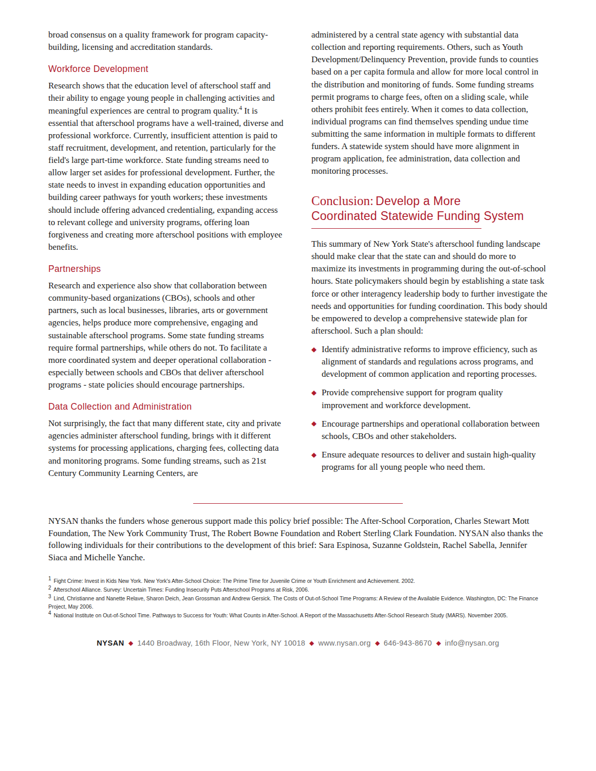broad consensus on a quality framework for program capacity-building, licensing and accreditation standards.
Workforce Development
Research shows that the education level of afterschool staff and their ability to engage young people in challenging activities and meaningful experiences are central to program quality.4 It is essential that afterschool programs have a well-trained, diverse and professional workforce. Currently, insufficient attention is paid to staff recruitment, development, and retention, particularly for the field's large part-time workforce. State funding streams need to allow larger set asides for professional development. Further, the state needs to invest in expanding education opportunities and building career pathways for youth workers; these investments should include offering advanced credentialing, expanding access to relevant college and university programs, offering loan forgiveness and creating more afterschool positions with employee benefits.
Partnerships
Research and experience also show that collaboration between community-based organizations (CBOs), schools and other partners, such as local businesses, libraries, arts or government agencies, helps produce more comprehensive, engaging and sustainable afterschool programs. Some state funding streams require formal partnerships, while others do not. To facilitate a more coordinated system and deeper operational collaboration - especially between schools and CBOs that deliver afterschool programs - state policies should encourage partnerships.
Data Collection and Administration
Not surprisingly, the fact that many different state, city and private agencies administer afterschool funding, brings with it different systems for processing applications, charging fees, collecting data and monitoring programs. Some funding streams, such as 21st Century Community Learning Centers, are
administered by a central state agency with substantial data collection and reporting requirements. Others, such as Youth Development/Delinquency Prevention, provide funds to counties based on a per capita formula and allow for more local control in the distribution and monitoring of funds. Some funding streams permit programs to charge fees, often on a sliding scale, while others prohibit fees entirely. When it comes to data collection, individual programs can find themselves spending undue time submitting the same information in multiple formats to different funders. A statewide system should have more alignment in program application, fee administration, data collection and monitoring processes.
Conclusion: Develop a More
Coordinated Statewide Funding System
This summary of New York State's afterschool funding landscape should make clear that the state can and should do more to maximize its investments in programming during the out-of-school hours. State policymakers should begin by establishing a state task force or other interagency leadership body to further investigate the needs and opportunities for funding coordination. This body should be empowered to develop a comprehensive statewide plan for afterschool. Such a plan should:
Identify administrative reforms to improve efficiency, such as alignment of standards and regulations across programs, and development of common application and reporting processes.
Provide comprehensive support for program quality improvement and workforce development.
Encourage partnerships and operational collaboration between schools, CBOs and other stakeholders.
Ensure adequate resources to deliver and sustain high-quality programs for all young people who need them.
NYSAN thanks the funders whose generous support made this policy brief possible: The After-School Corporation, Charles Stewart Mott Foundation, The New York Community Trust, The Robert Bowne Foundation and Robert Sterling Clark Foundation. NYSAN also thanks the following individuals for their contributions to the development of this brief: Sara Espinosa, Suzanne Goldstein, Rachel Sabella, Jennifer Siaca and Michelle Yanche.
1 Fight Crime: Invest in Kids New York. New York's After-School Choice: The Prime Time for Juvenile Crime or Youth Enrichment and Achievement. 2002.
2 Afterschool Alliance. Survey: Uncertain Times: Funding Insecurity Puts Afterschool Programs at Risk, 2006.
3 Lind, Christianne and Nanette Relave, Sharon Deich, Jean Grossman and Andrew Gersick. The Costs of Out-of-School Time Programs: A Review of the Available Evidence. Washington, DC: The Finance Project, May 2006.
4 National Institute on Out-of-School Time. Pathways to Success for Youth: What Counts in After-School. A Report of the Massachusetts After-School Research Study (MARS). November 2005.
NYSAN◆1440 Broadway, 16th Floor, New York, NY 10018◆www.nysan.org◆646-943-8670◆info@nysan.org